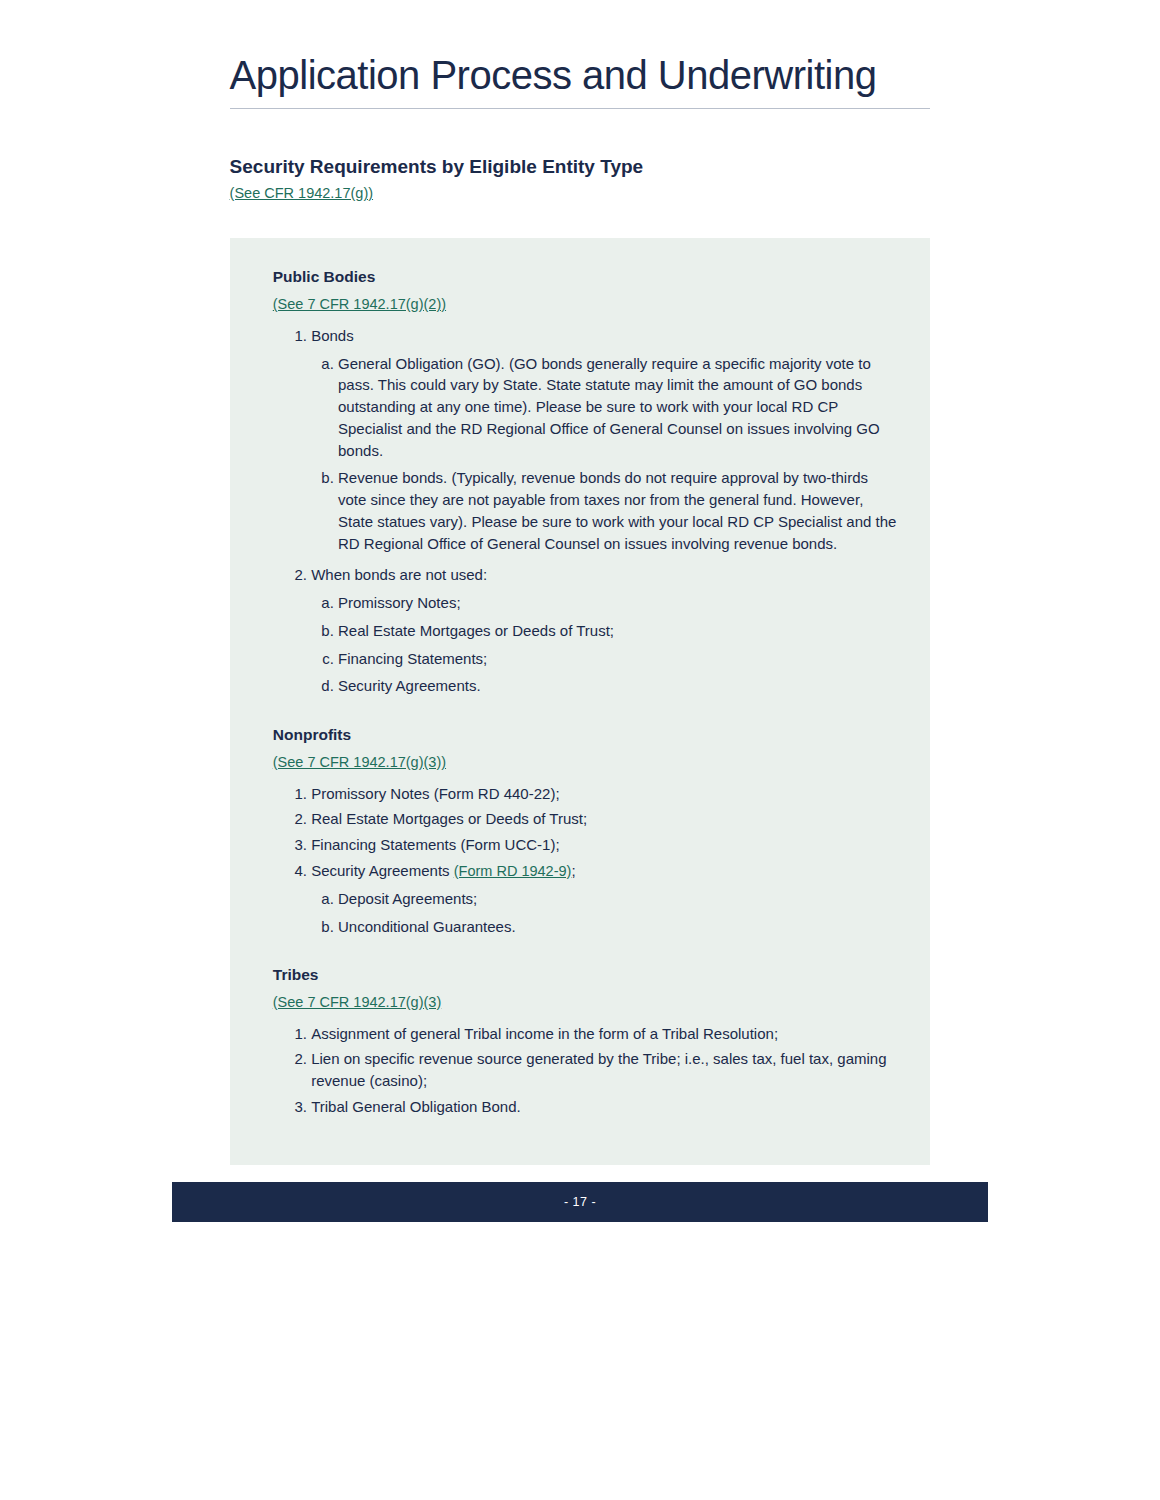Application Process and Underwriting
Security Requirements by Eligible Entity Type
(See CFR 1942.17(g))
Public Bodies
(See 7 CFR 1942.17(g)(2))
Bonds
General Obligation (GO). (GO bonds generally require a specific majority vote to pass. This could vary by State. State statute may limit the amount of GO bonds outstanding at any one time). Please be sure to work with your local RD CP Specialist and the RD Regional Office of General Counsel on issues involving GO bonds.
Revenue bonds. (Typically, revenue bonds do not require approval by two-thirds vote since they are not payable from taxes nor from the general fund. However, State statues vary). Please be sure to work with your local RD CP Specialist and the RD Regional Office of General Counsel on issues involving revenue bonds.
When bonds are not used:
Promissory Notes;
Real Estate Mortgages or Deeds of Trust;
Financing Statements;
Security Agreements.
Nonprofits
(See 7 CFR 1942.17(g)(3))
Promissory Notes (Form RD 440-22);
Real Estate Mortgages or Deeds of Trust;
Financing Statements (Form UCC-1);
Security Agreements (Form RD 1942-9);
Deposit Agreements;
Unconditional Guarantees.
Tribes
(See 7 CFR 1942.17(g)(3)
Assignment of general Tribal income in the form of a Tribal Resolution;
Lien on specific revenue source generated by the Tribe; i.e., sales tax, fuel tax, gaming revenue (casino);
Tribal General Obligation Bond.
- 17 -